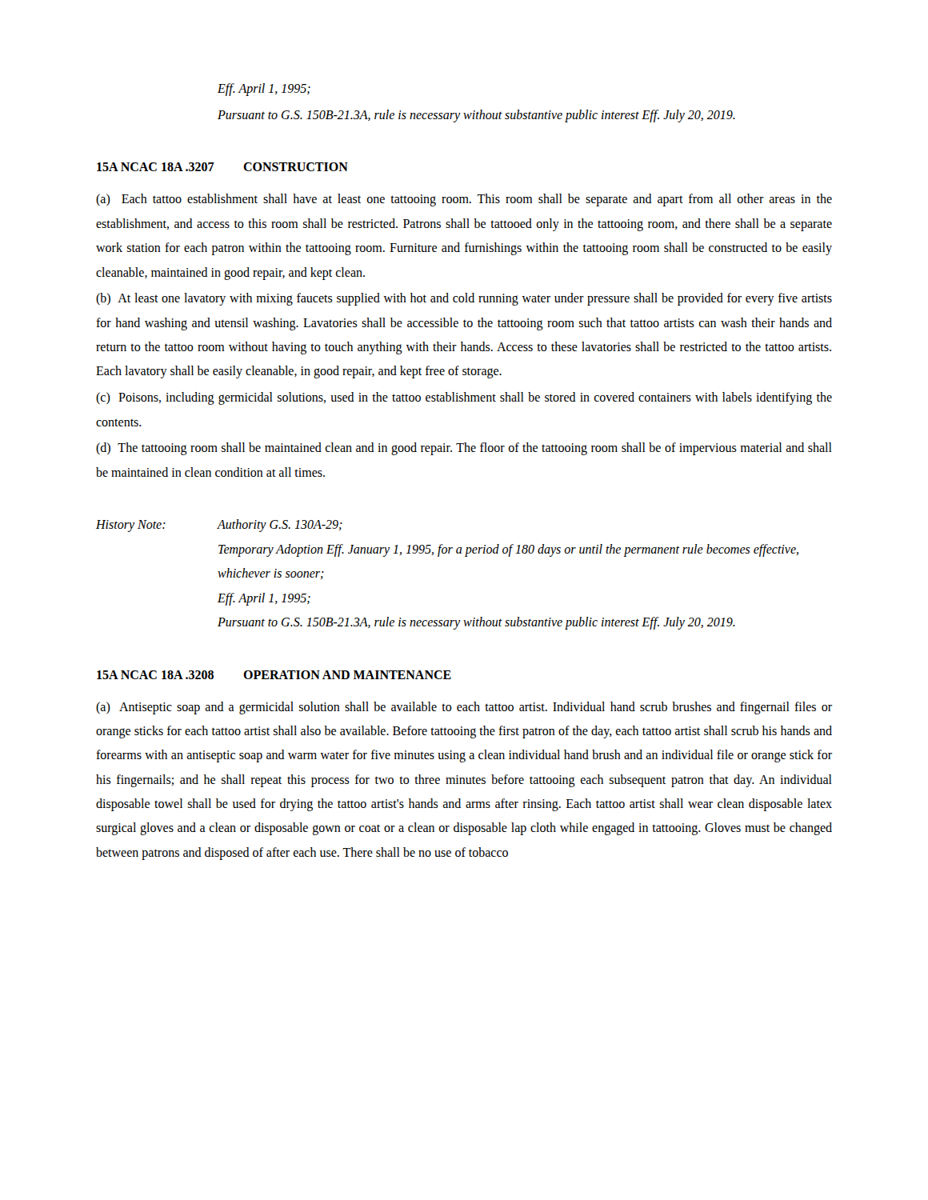Eff. April 1, 1995;
Pursuant to G.S. 150B-21.3A, rule is necessary without substantive public interest Eff. July 20, 2019.
15A NCAC 18A .3207 CONSTRUCTION
(a) Each tattoo establishment shall have at least one tattooing room. This room shall be separate and apart from all other areas in the establishment, and access to this room shall be restricted. Patrons shall be tattooed only in the tattooing room, and there shall be a separate work station for each patron within the tattooing room. Furniture and furnishings within the tattooing room shall be constructed to be easily cleanable, maintained in good repair, and kept clean.
(b) At least one lavatory with mixing faucets supplied with hot and cold running water under pressure shall be provided for every five artists for hand washing and utensil washing. Lavatories shall be accessible to the tattooing room such that tattoo artists can wash their hands and return to the tattoo room without having to touch anything with their hands. Access to these lavatories shall be restricted to the tattoo artists. Each lavatory shall be easily cleanable, in good repair, and kept free of storage.
(c) Poisons, including germicidal solutions, used in the tattoo establishment shall be stored in covered containers with labels identifying the contents.
(d) The tattooing room shall be maintained clean and in good repair. The floor of the tattooing room shall be of impervious material and shall be maintained in clean condition at all times.
History Note:
Authority G.S. 130A-29;
Temporary Adoption Eff. January 1, 1995, for a period of 180 days or until the permanent rule becomes effective, whichever is sooner;
Eff. April 1, 1995;
Pursuant to G.S. 150B-21.3A, rule is necessary without substantive public interest Eff. July 20, 2019.
15A NCAC 18A .3208 OPERATION AND MAINTENANCE
(a) Antiseptic soap and a germicidal solution shall be available to each tattoo artist. Individual hand scrub brushes and fingernail files or orange sticks for each tattoo artist shall also be available. Before tattooing the first patron of the day, each tattoo artist shall scrub his hands and forearms with an antiseptic soap and warm water for five minutes using a clean individual hand brush and an individual file or orange stick for his fingernails; and he shall repeat this process for two to three minutes before tattooing each subsequent patron that day. An individual disposable towel shall be used for drying the tattoo artist's hands and arms after rinsing. Each tattoo artist shall wear clean disposable latex surgical gloves and a clean or disposable gown or coat or a clean or disposable lap cloth while engaged in tattooing. Gloves must be changed between patrons and disposed of after each use. There shall be no use of tobacco